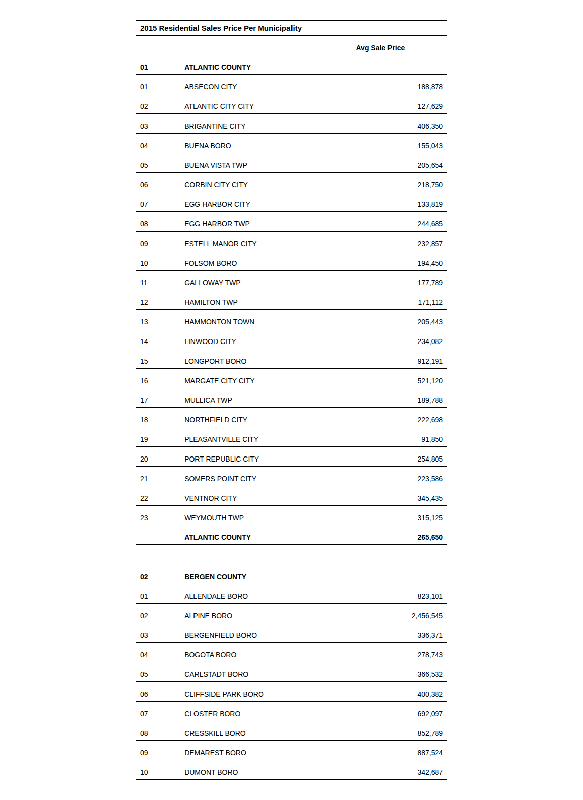2015 Residential Sales Price Per Municipality
| | | Avg Sale Price |
| 01 | ATLANTIC COUNTY | |
| 01 | ABSECON CITY | 188,878 |
| 02 | ATLANTIC CITY CITY | 127,629 |
| 03 | BRIGANTINE CITY | 406,350 |
| 04 | BUENA BORO | 155,043 |
| 05 | BUENA VISTA TWP | 205,654 |
| 06 | CORBIN CITY CITY | 218,750 |
| 07 | EGG HARBOR CITY | 133,819 |
| 08 | EGG HARBOR TWP | 244,685 |
| 09 | ESTELL MANOR CITY | 232,857 |
| 10 | FOLSOM BORO | 194,450 |
| 11 | GALLOWAY TWP | 177,789 |
| 12 | HAMILTON TWP | 171,112 |
| 13 | HAMMONTON TOWN | 205,443 |
| 14 | LINWOOD CITY | 234,082 |
| 15 | LONGPORT BORO | 912,191 |
| 16 | MARGATE CITY CITY | 521,120 |
| 17 | MULLICA TWP | 189,788 |
| 18 | NORTHFIELD CITY | 222,698 |
| 19 | PLEASANTVILLE CITY | 91,850 |
| 20 | PORT REPUBLIC CITY | 254,805 |
| 21 | SOMERS POINT CITY | 223,586 |
| 22 | VENTNOR CITY | 345,435 |
| 23 | WEYMOUTH TWP | 315,125 |
| | ATLANTIC COUNTY | 265,650 |
| 02 | BERGEN COUNTY | |
| 01 | ALLENDALE BORO | 823,101 |
| 02 | ALPINE BORO | 2,456,545 |
| 03 | BERGENFIELD BORO | 336,371 |
| 04 | BOGOTA BORO | 278,743 |
| 05 | CARLSTADT BORO | 366,532 |
| 06 | CLIFFSIDE PARK BORO | 400,382 |
| 07 | CLOSTER BORO | 692,097 |
| 08 | CRESSKILL BORO | 852,789 |
| 09 | DEMAREST BORO | 887,524 |
| 10 | DUMONT BORO | 342,687 |